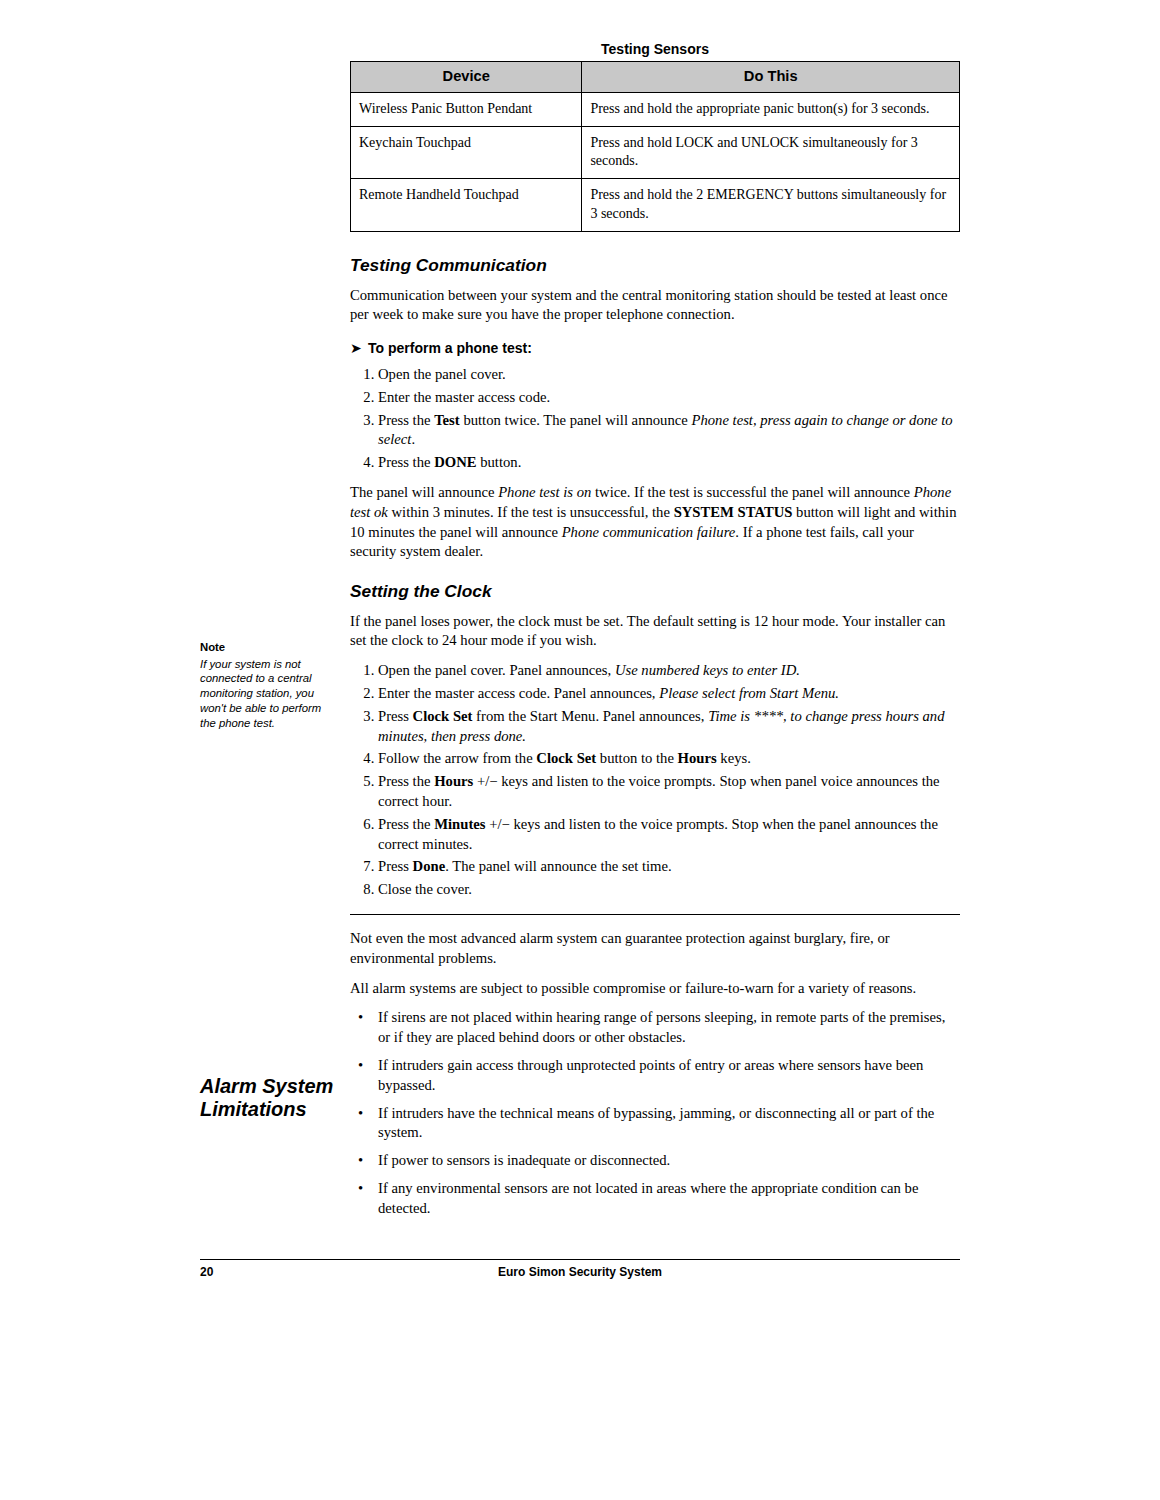Note
If your system is not connected to a central monitoring station, you won't be able to perform the phone test.
Alarm System Limitations
Testing Sensors
| Device | Do This |
| --- | --- |
| Wireless Panic Button Pendant | Press and hold the appropriate panic button(s) for 3 seconds. |
| Keychain Touchpad | Press and hold LOCK and UNLOCK simultaneously for 3 seconds. |
| Remote Handheld Touchpad | Press and hold the 2 EMERGENCY buttons simultaneously for 3 seconds. |
Testing Communication
Communication between your system and the central monitoring station should be tested at least once per week to make sure you have the proper telephone connection.
➤To perform a phone test:
Open the panel cover.
Enter the master access code.
Press the Test button twice. The panel will announce Phone test, press again to change or done to select.
Press the DONE button.
The panel will announce Phone test is on twice. If the test is successful the panel will announce Phone test ok within 3 minutes. If the test is unsuccessful, the SYSTEM STATUS button will light and within 10 minutes the panel will announce Phone communication failure. If a phone test fails, call your security system dealer.
Setting the Clock
If the panel loses power, the clock must be set. The default setting is 12 hour mode. Your installer can set the clock to 24 hour mode if you wish.
Open the panel cover. Panel announces, Use numbered keys to enter ID.
Enter the master access code. Panel announces, Please select from Start Menu.
Press Clock Set from the Start Menu. Panel announces, Time is ****, to change press hours and minutes, then press done.
Follow the arrow from the Clock Set button to the Hours keys.
Press the Hours +/− keys and listen to the voice prompts. Stop when panel voice announces the correct hour.
Press the Minutes +/− keys and listen to the voice prompts. Stop when the panel announces the correct minutes.
Press Done. The panel will announce the set time.
Close the cover.
Not even the most advanced alarm system can guarantee protection against burglary, fire, or environmental problems.
All alarm systems are subject to possible compromise or failure-to-warn for a variety of reasons.
If sirens are not placed within hearing range of persons sleeping, in remote parts of the premises, or if they are placed behind doors or other obstacles.
If intruders gain access through unprotected points of entry or areas where sensors have been bypassed.
If intruders have the technical means of bypassing, jamming, or disconnecting all or part of the system.
If power to sensors is inadequate or disconnected.
If any environmental sensors are not located in areas where the appropriate condition can be detected.
20
Euro Simon Security System